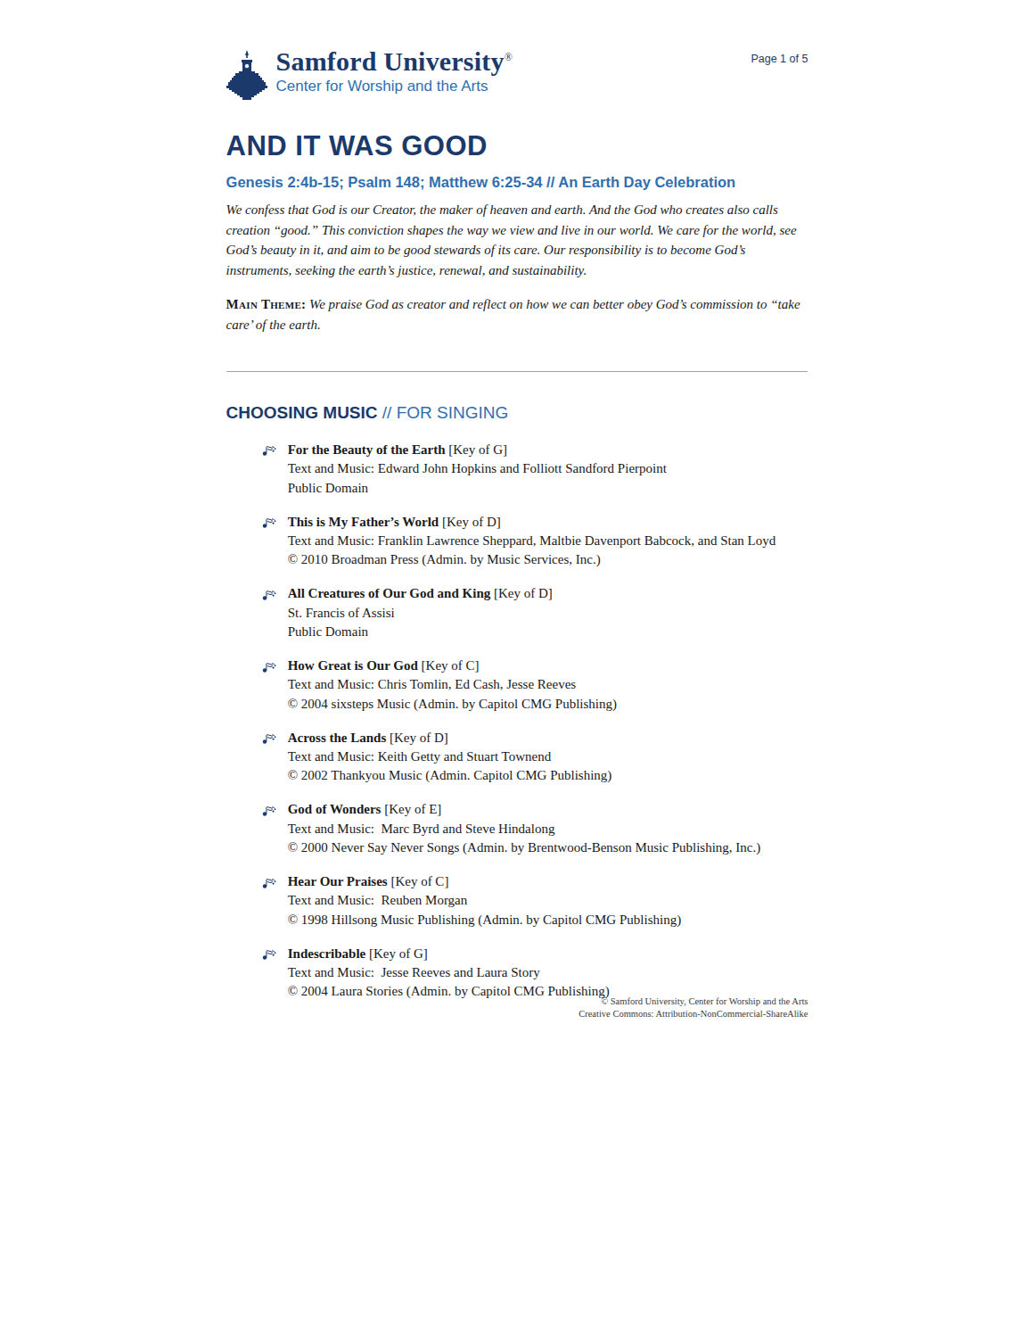Samford University®
Center for Worship and the Arts
Page 1 of 5
And It Was Good
Genesis 2:4b-15; Psalm 148; Matthew 6:25-34 // An Earth Day Celebration
We confess that God is our Creator, the maker of heaven and earth. And the God who creates also calls creation “good.” This conviction shapes the way we view and live in our world. We care for the world, see God’s beauty in it, and aim to be good stewards of its care. Our responsibility is to become God’s instruments, seeking the earth’s justice, renewal, and sustainability.
Main Theme: We praise God as creator and reflect on how we can better obey God’s commission to “take care’ of the earth.
CHOOSING MUSIC // FOR SINGING
For the Beauty of the Earth [Key of G] Text and Music: Edward John Hopkins and Folliott Sandford Pierpoint Public Domain
This is My Father’s World [Key of D] Text and Music: Franklin Lawrence Sheppard, Maltbie Davenport Babcock, and Stan Loyd © 2010 Broadman Press (Admin. by Music Services, Inc.)
All Creatures of Our God and King [Key of D] St. Francis of Assisi Public Domain
How Great is Our God [Key of C] Text and Music: Chris Tomlin, Ed Cash, Jesse Reeves © 2004 sixsteps Music (Admin. by Capitol CMG Publishing)
Across the Lands [Key of D] Text and Music: Keith Getty and Stuart Townend © 2002 Thankyou Music (Admin. Capitol CMG Publishing)
God of Wonders [Key of E] Text and Music: Marc Byrd and Steve Hindalong © 2000 Never Say Never Songs (Admin. by Brentwood-Benson Music Publishing, Inc.)
Hear Our Praises [Key of C] Text and Music: Reuben Morgan © 1998 Hillsong Music Publishing (Admin. by Capitol CMG Publishing)
Indescribable [Key of G] Text and Music: Jesse Reeves and Laura Story © 2004 Laura Stories (Admin. by Capitol CMG Publishing)
© Samford University, Center for Worship and the Arts
Creative Commons: Attribution-NonCommercial-ShareAlike